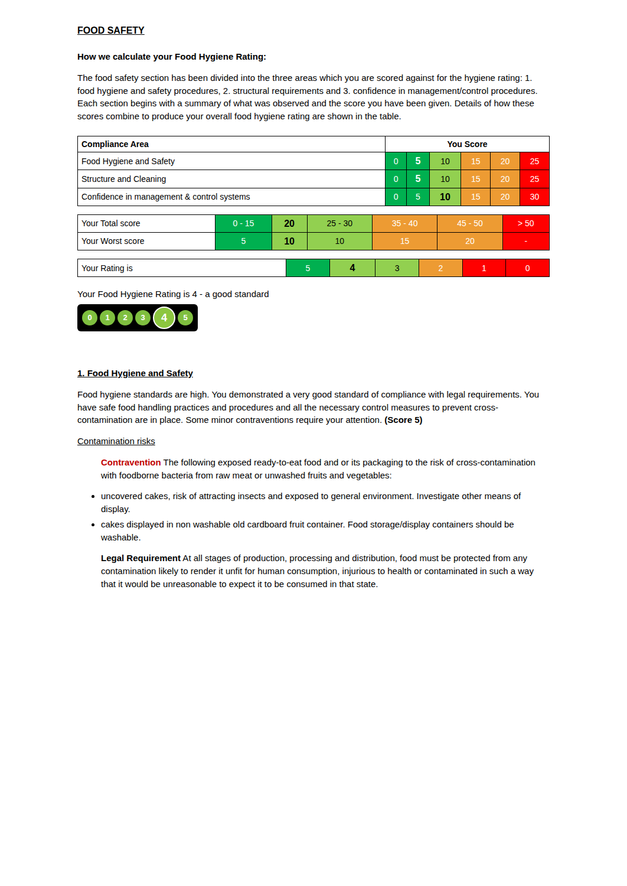FOOD SAFETY
How we calculate your Food Hygiene Rating:
The food safety section has been divided into the three areas which you are scored against for the hygiene rating: 1. food hygiene and safety procedures, 2. structural requirements and 3. confidence in management/control procedures. Each section begins with a summary of what was observed and the score you have been given. Details of how these scores combine to produce your overall food hygiene rating are shown in the table.
| Compliance Area | You Score |
| --- | --- |
| Food Hygiene and Safety | 0 | 5 | 10 | 15 | 20 | 25 |
| Structure and Cleaning | 0 | 5 | 10 | 15 | 20 | 25 |
| Confidence in management & control systems | 0 | 5 | 10 | 15 | 20 | 30 |
| Your Total score | 0 - 15 | 20 | 25 - 30 | 35 - 40 | 45 - 50 | > 50 |
| Your Worst score | 5 | 10 | 10 | 15 | 20 | - |
| Your Rating is | 5 | 4 | 3 | 2 | 1 | 0 |
Your Food Hygiene Rating is 4 - a good standard
012345
1. Food Hygiene and Safety
Food hygiene standards are high. You demonstrated a very good standard of compliance with legal requirements. You have safe food handling practices and procedures and all the necessary control measures to prevent cross-contamination are in place. Some minor contraventions require your attention. (Score 5)
Contamination risks
Contravention The following exposed ready-to-eat food and or its packaging to the risk of cross-contamination with foodborne bacteria from raw meat or unwashed fruits and vegetables:
uncovered cakes, risk of attracting insects and exposed to general environment. Investigate other means of display.
cakes displayed in non washable old cardboard fruit container. Food storage/display containers should be washable.
Legal Requirement At all stages of production, processing and distribution, food must be protected from any contamination likely to render it unfit for human consumption, injurious to health or contaminated in such a way that it would be unreasonable to expect it to be consumed in that state.